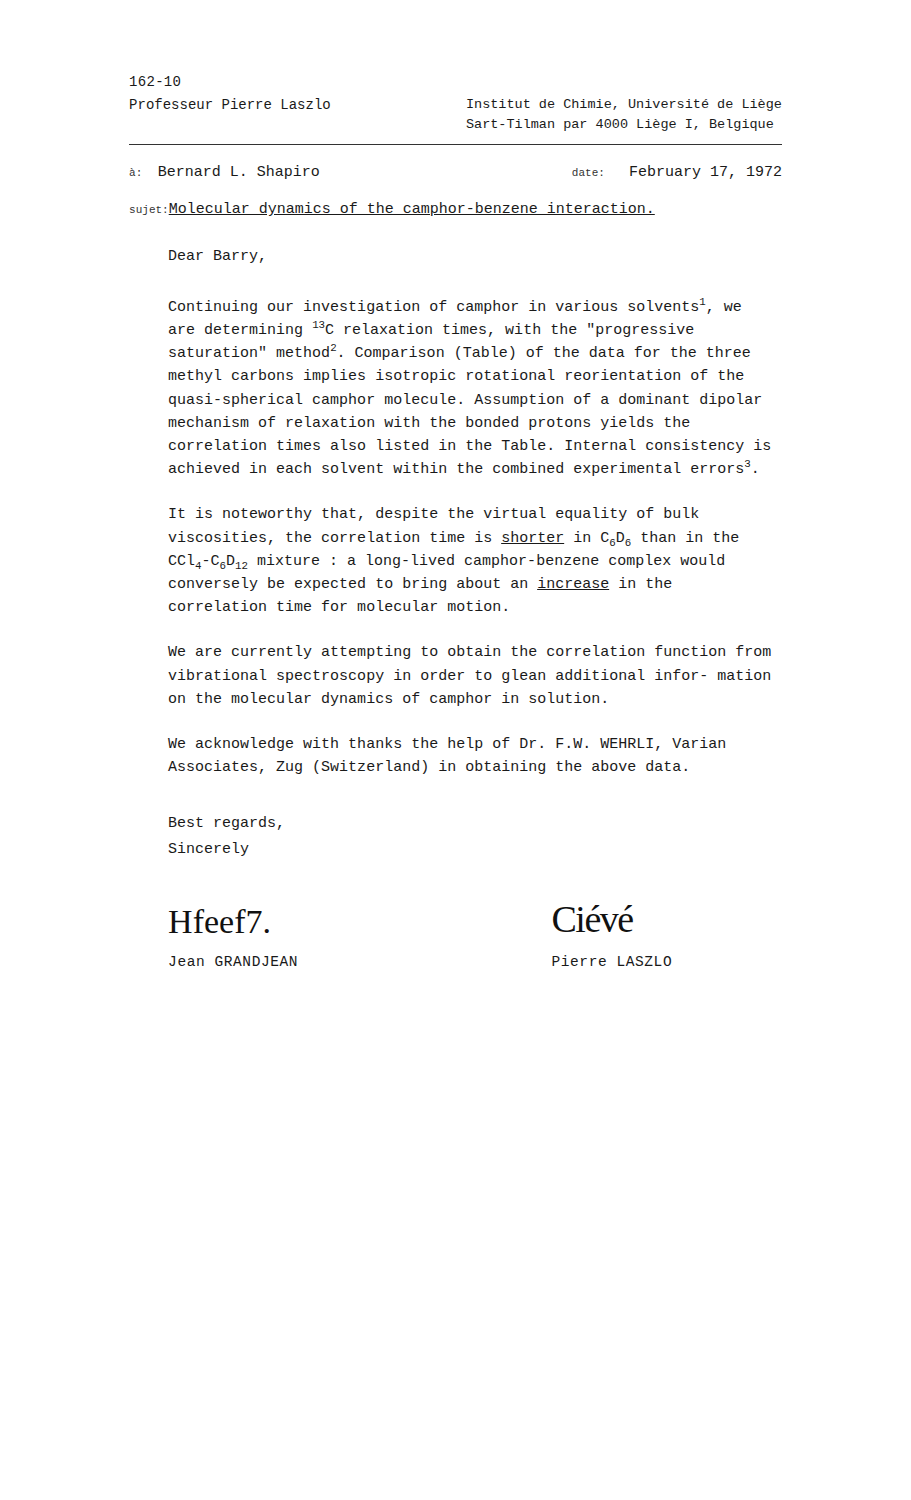162-10
Professeur Pierre Laszlo
Institut de Chimie, Université de Liège
Sart-Tilman par 4000 Liège I, Belgique
à: Bernard L. Shapiro date: February 17, 1972
sujet: Molecular dynamics of the camphor-benzene interaction.
Dear Barry,
Continuing our investigation of camphor in various solvents1, we are determining 13C relaxation times, with the "progressive saturation" method2. Comparison (Table) of the data for the three methyl carbons implies isotropic rotational reorientation of the quasi-spherical camphor molecule. Assumption of a dominant dipolar mechanism of relaxation with the bonded protons yields the correlation times also listed in the Table. Internal consistency is achieved in each solvent within the combined experimental errors3.
It is noteworthy that, despite the virtual equality of bulk viscosities, the correlation time is shorter in C6D6 than in the CCl4-C6D12 mixture : a long-lived camphor-benzene complex would conversely be expected to bring about an increase in the correlation time for molecular motion.
We are currently attempting to obtain the correlation function from vibrational spectroscopy in order to glean additional infor- mation on the molecular dynamics of camphor in solution.
We acknowledge with thanks the help of Dr. F.W. WEHRLI, Varian Associates, Zug (Switzerland) in obtaining the above data.
Best regards,
Sincerely
Hfeef7.
Jean GRANDJEAN
Ciévé
Pierre LASZLO